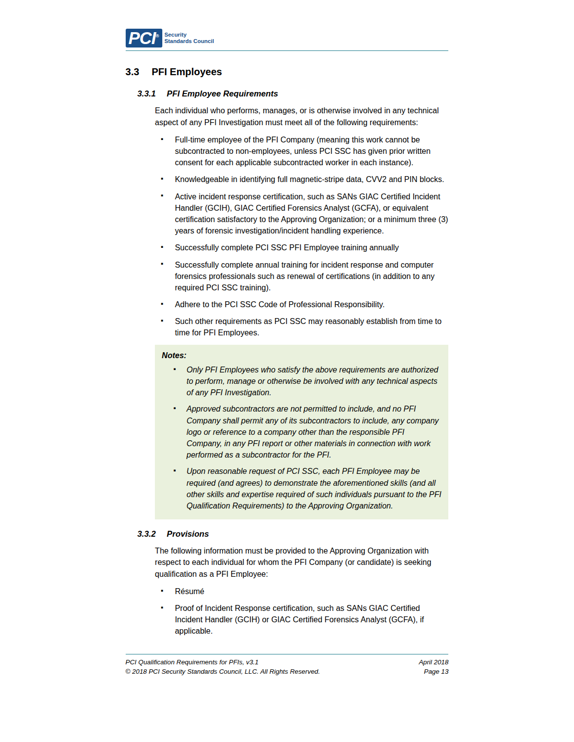PCI®Security
Standards Council
3.3 PFI Employees
3.3.1 PFI Employee Requirements
Each individual who performs, manages, or is otherwise involved in any technical aspect of any PFI Investigation must meet all of the following requirements:
Full-time employee of the PFI Company (meaning this work cannot be subcontracted to non-employees, unless PCI SSC has given prior written consent for each applicable subcontracted worker in each instance).
Knowledgeable in identifying full magnetic-stripe data, CVV2 and PIN blocks.
Active incident response certification, such as SANs GIAC Certified Incident Handler (GCIH), GIAC Certified Forensics Analyst (GCFA), or equivalent certification satisfactory to the Approving Organization; or a minimum three (3) years of forensic investigation/incident handling experience.
Successfully complete PCI SSC PFI Employee training annually
Successfully complete annual training for incident response and computer forensics professionals such as renewal of certifications (in addition to any required PCI SSC training).
Adhere to the PCI SSC Code of Professional Responsibility.
Such other requirements as PCI SSC may reasonably establish from time to time for PFI Employees.
Notes:
Only PFI Employees who satisfy the above requirements are authorized to perform, manage or otherwise be involved with any technical aspects of any PFI Investigation.
Approved subcontractors are not permitted to include, and no PFI Company shall permit any of its subcontractors to include, any company logo or reference to a company other than the responsible PFI Company, in any PFI report or other materials in connection with work performed as a subcontractor for the PFI.
Upon reasonable request of PCI SSC, each PFI Employee may be required (and agrees) to demonstrate the aforementioned skills (and all other skills and expertise required of such individuals pursuant to the PFI Qualification Requirements) to the Approving Organization.
3.3.2 Provisions
The following information must be provided to the Approving Organization with respect to each individual for whom the PFI Company (or candidate) is seeking qualification as a PFI Employee:
Résumé
Proof of Incident Response certification, such as SANs GIAC Certified Incident Handler (GCIH) or GIAC Certified Forensics Analyst (GCFA), if applicable.
PCI Qualification Requirements for PFIs, v3.1 © 2018 PCI Security Standards Council, LLC. All Rights Reserved.
April 2018 Page 13